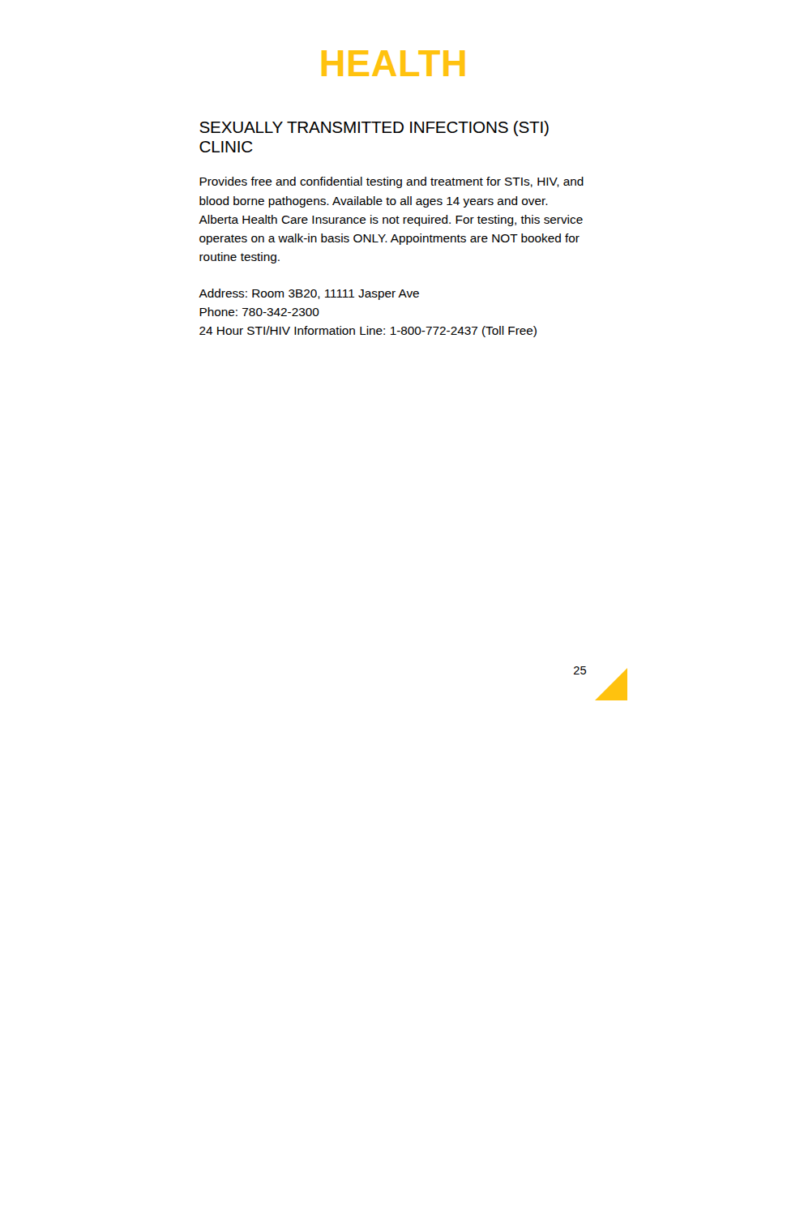HEALTH
SEXUALLY TRANSMITTED INFECTIONS (STI) CLINIC
Provides free and confidential testing and treatment for STIs, HIV, and blood borne pathogens. Available to all ages 14 years and over. Alberta Health Care Insurance is not required. For testing, this service operates on a walk-in basis ONLY. Appointments are NOT booked for routine testing.
Address: Room 3B20, 11111 Jasper Ave
Phone: 780-342-2300
24 Hour STI/HIV Information Line: 1-800-772-2437 (Toll Free)
25